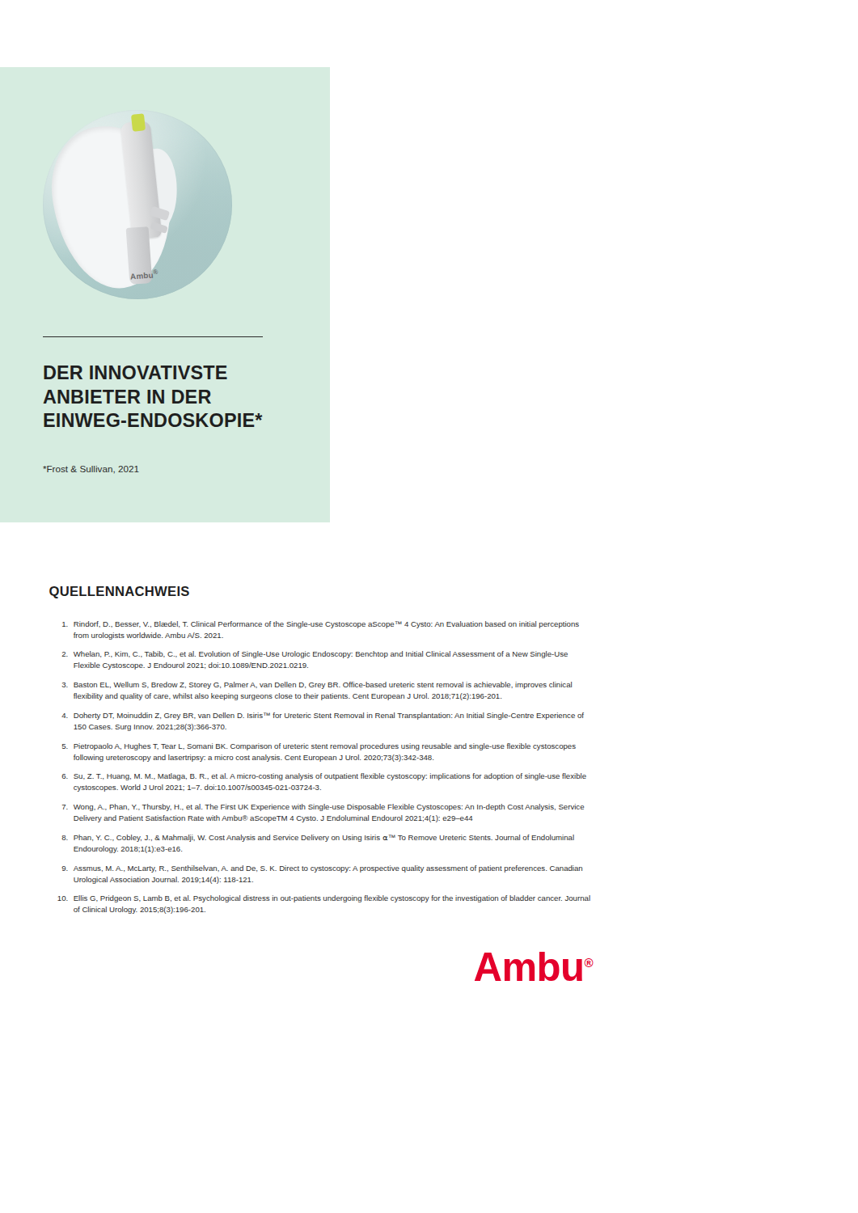Ambu®
DER INNOVATIVSTE
ANBIETER IN DER
EINWEG-ENDOSKOPIE*
*Frost & Sullivan, 2021
QUELLENNACHWEIS
Rindorf, D., Besser, V., Blædel, T. Clinical Performance of the Single-use Cystoscope aScope™ 4 Cysto: An Evaluation based on initial perceptions from urologists worldwide. Ambu A/S. 2021.
Whelan, P., Kim, C., Tabib, C., et al. Evolution of Single-Use Urologic Endoscopy: Benchtop and Initial Clinical Assessment of a New Single-Use Flexible Cystoscope. J Endourol 2021; doi:10.1089/END.2021.0219.
Baston EL, Wellum S, Bredow Z, Storey G, Palmer A, van Dellen D, Grey BR. Office-based ureteric stent removal is achievable, improves clinical flexibility and quality of care, whilst also keeping surgeons close to their patients. Cent European J Urol. 2018;71(2):196-201.
Doherty DT, Moinuddin Z, Grey BR, van Dellen D. Isiris™ for Ureteric Stent Removal in Renal Transplantation: An Initial Single-Centre Experience of 150 Cases. Surg Innov. 2021;28(3):366-370.
Pietropaolo A, Hughes T, Tear L, Somani BK. Comparison of ureteric stent removal procedures using reusable and single-use flexible cystoscopes following ureteroscopy and lasertripsy: a micro cost analysis. Cent European J Urol. 2020;73(3):342-348.
Su, Z. T., Huang, M. M., Matlaga, B. R., et al. A micro-costing analysis of outpatient flexible cystoscopy: implications for adoption of single-use flexible cystoscopes. World J Urol 2021; 1–7. doi:10.1007/s00345-021-03724-3.
Wong, A., Phan, Y., Thursby, H., et al. The First UK Experience with Single-use Disposable Flexible Cystoscopes: An In-depth Cost Analysis, Service Delivery and Patient Satisfaction Rate with Ambu® aScopeTM 4 Cysto. J Endoluminal Endourol 2021;4(1): e29–e44
Phan, Y. C., Cobley, J., & Mahmalji, W. Cost Analysis and Service Delivery on Using Isiris ⍺™ To Remove Ureteric Stents. Journal of Endoluminal Endourology. 2018;1(1):e3-e16.
Assmus, M. A., McLarty, R., Senthilselvan, A. and De, S. K. Direct to cystoscopy: A prospective quality assessment of patient preferences. Canadian Urological Association Journal. 2019;14(4): 118-121.
Ellis G, Pridgeon S, Lamb B, et al. Psychological distress in out-patients undergoing flexible cystoscopy for the investigation of bladder cancer. Journal of Clinical Urology. 2015;8(3):196-201.
Ambu®